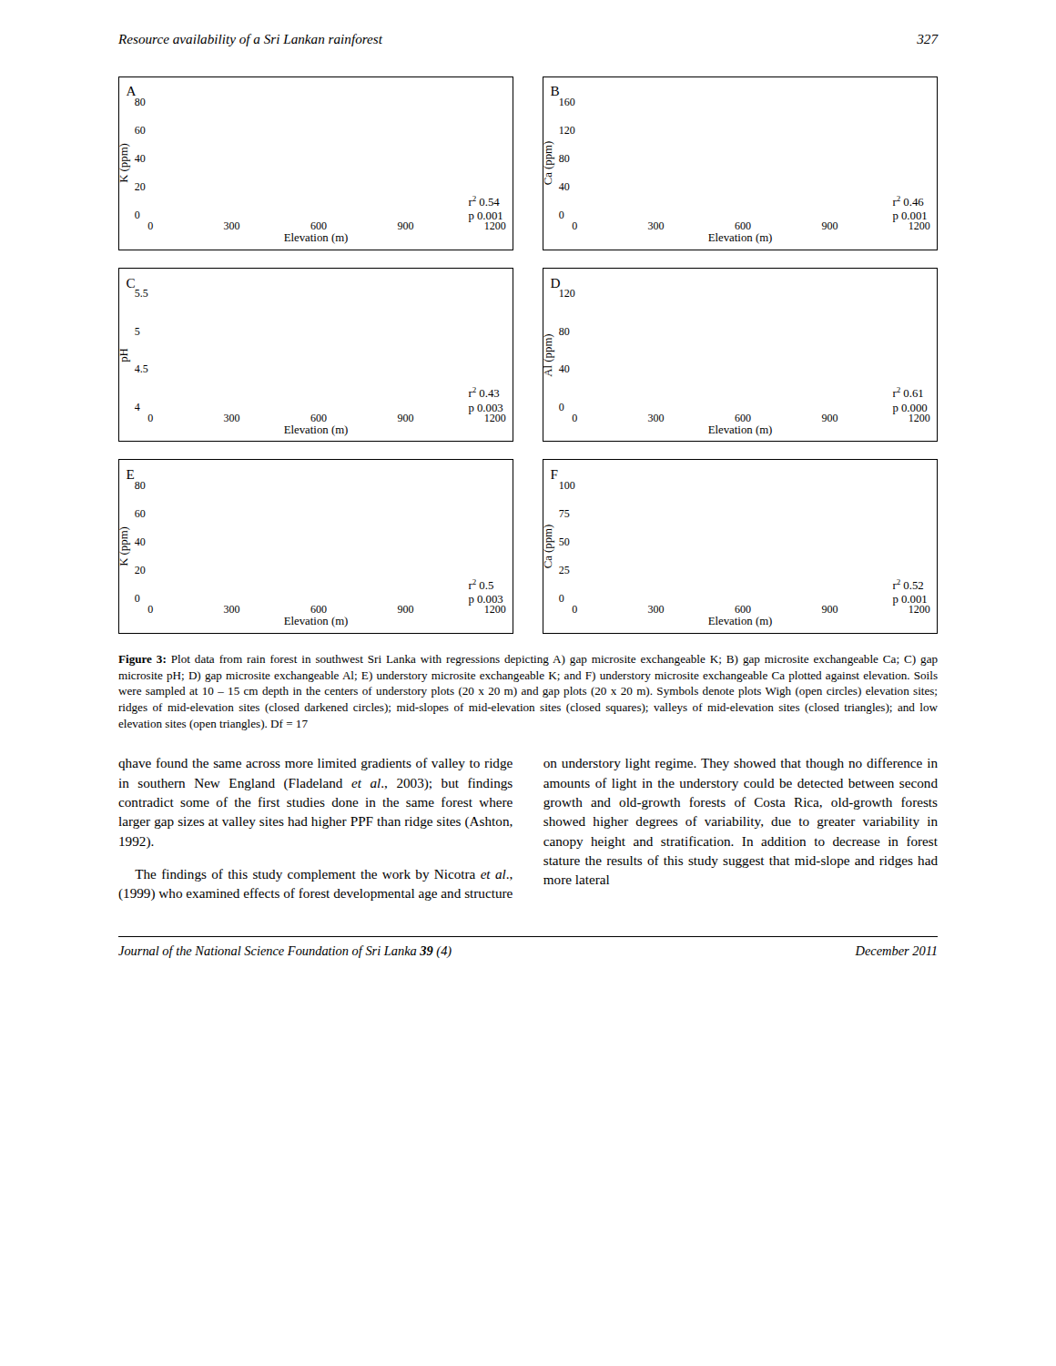Resource availability of a Sri Lankan rainforest 327
A K (ppm)
806040200
r2 0.54
p 0.001
03006009001200
Elevation (m)
B Ca (ppm)
16012080400
r2 0.46
p 0.001
03006009001200
Elevation (m)
C pH
5.554.54
r2 0.43
p 0.003
03006009001200
Elevation (m)
D Al (ppm)
12080400
r2 0.61
p 0.000
03006009001200
Elevation (m)
E K (ppm)
806040200
r2 0.5
p 0.003
03006009001200
Elevation (m)
F Ca (ppm)
1007550250
r2 0.52
p 0.001
03006009001200
Elevation (m)
Figure 3: Plot data from rain forest in southwest Sri Lanka with regressions depicting A) gap microsite exchangeable K; B) gap microsite exchangeable Ca; C) gap microsite pH; D) gap microsite exchangeable Al; E) understory microsite exchangeable K; and F) understory microsite exchangeable Ca plotted against elevation. Soils were sampled at 10 – 15 cm depth in the centers of understory plots (20 x 20 m) and gap plots (20 x 20 m). Symbols denote plots Wigh (open circles) elevation sites; ridges of mid-elevation sites (closed darkened circles); mid-slopes of mid-elevation sites (closed squares); valleys of mid-elevation sites (closed triangles); and low elevation sites (open triangles). Df = 17
qhave found the same across more limited gradients of valley to ridge in southern New England (Fladeland et al., 2003); but findings contradict some of the first studies done in the same forest where larger gap sizes at valley sites had higher PPF than ridge sites (Ashton, 1992).
The findings of this study complement the work by Nicotra et al., (1999) who examined effects of forest developmental age and structure on understory light regime. They showed that though no difference in amounts of light in the understory could be detected between second growth and old-growth forests of Costa Rica, old-growth forests showed higher degrees of variability, due to greater variability in canopy height and stratification. In addition to decrease in forest stature the results of this study suggest that mid-slope and ridges had more lateral
Journal of the National Science Foundation of Sri Lanka 39 (4) December 2011